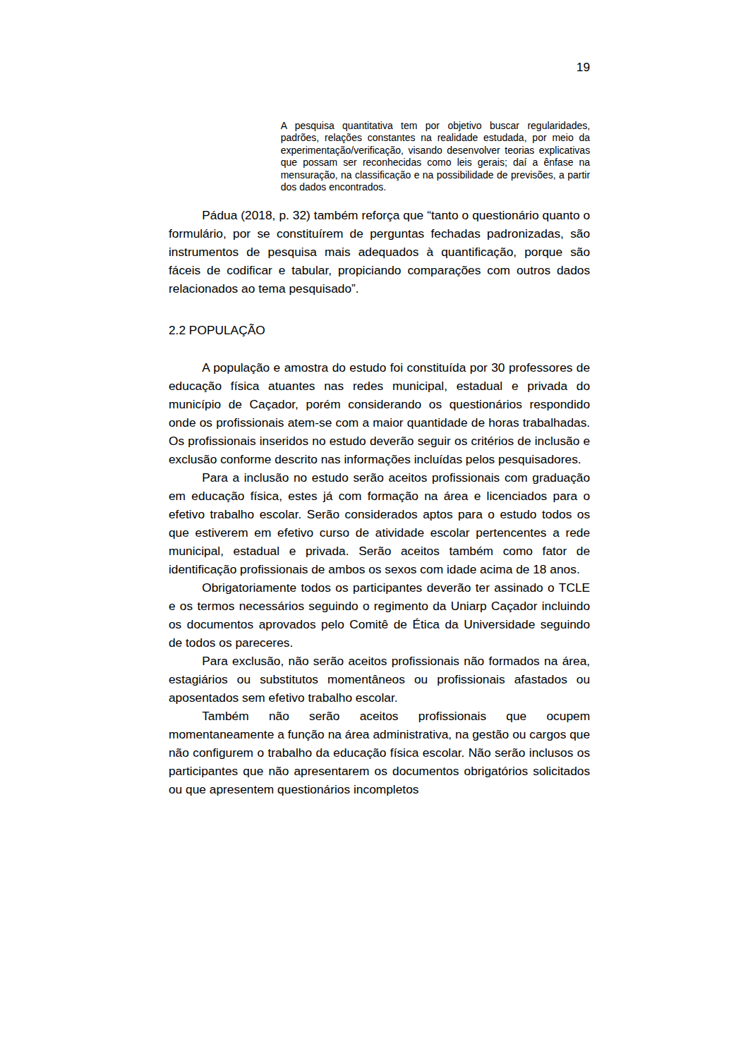19
A pesquisa quantitativa tem por objetivo buscar regularidades, padrões, relações constantes na realidade estudada, por meio da experimentação/verificação, visando desenvolver teorias explicativas que possam ser reconhecidas como leis gerais; daí a ênfase na mensuração, na classificação e na possibilidade de previsões, a partir dos dados encontrados.
Pádua (2018, p. 32) também reforça que “tanto o questionário quanto o formulário, por se constituírem de perguntas fechadas padronizadas, são instrumentos de pesquisa mais adequados à quantificação, porque são fáceis de codificar e tabular, propiciando comparações com outros dados relacionados ao tema pesquisado”.
2.2 POPULAÇÃO
A população e amostra do estudo foi constituída por 30 professores de educação física atuantes nas redes municipal, estadual e privada do município de Caçador, porém considerando os questionários respondido onde os profissionais atem-se com a maior quantidade de horas trabalhadas. Os profissionais inseridos no estudo deverão seguir os critérios de inclusão e exclusão conforme descrito nas informações incluídas pelos pesquisadores.
Para a inclusão no estudo serão aceitos profissionais com graduação em educação física, estes já com formação na área e licenciados para o efetivo trabalho escolar. Serão considerados aptos para o estudo todos os que estiverem em efetivo curso de atividade escolar pertencentes a rede municipal, estadual e privada. Serão aceitos também como fator de identificação profissionais de ambos os sexos com idade acima de 18 anos.
Obrigatoriamente todos os participantes deverão ter assinado o TCLE e os termos necessários seguindo o regimento da Uniarp Caçador incluindo os documentos aprovados pelo Comitê de Ética da Universidade seguindo de todos os pareceres.
Para exclusão, não serão aceitos profissionais não formados na área, estagiários ou substitutos momentâneos ou profissionais afastados ou aposentados sem efetivo trabalho escolar.
Também não serão aceitos profissionais que ocupem momentaneamente a função na área administrativa, na gestão ou cargos que não configurem o trabalho da educação física escolar. Não serão inclusos os participantes que não apresentarem os documentos obrigatórios solicitados ou que apresentem questionários incompletos